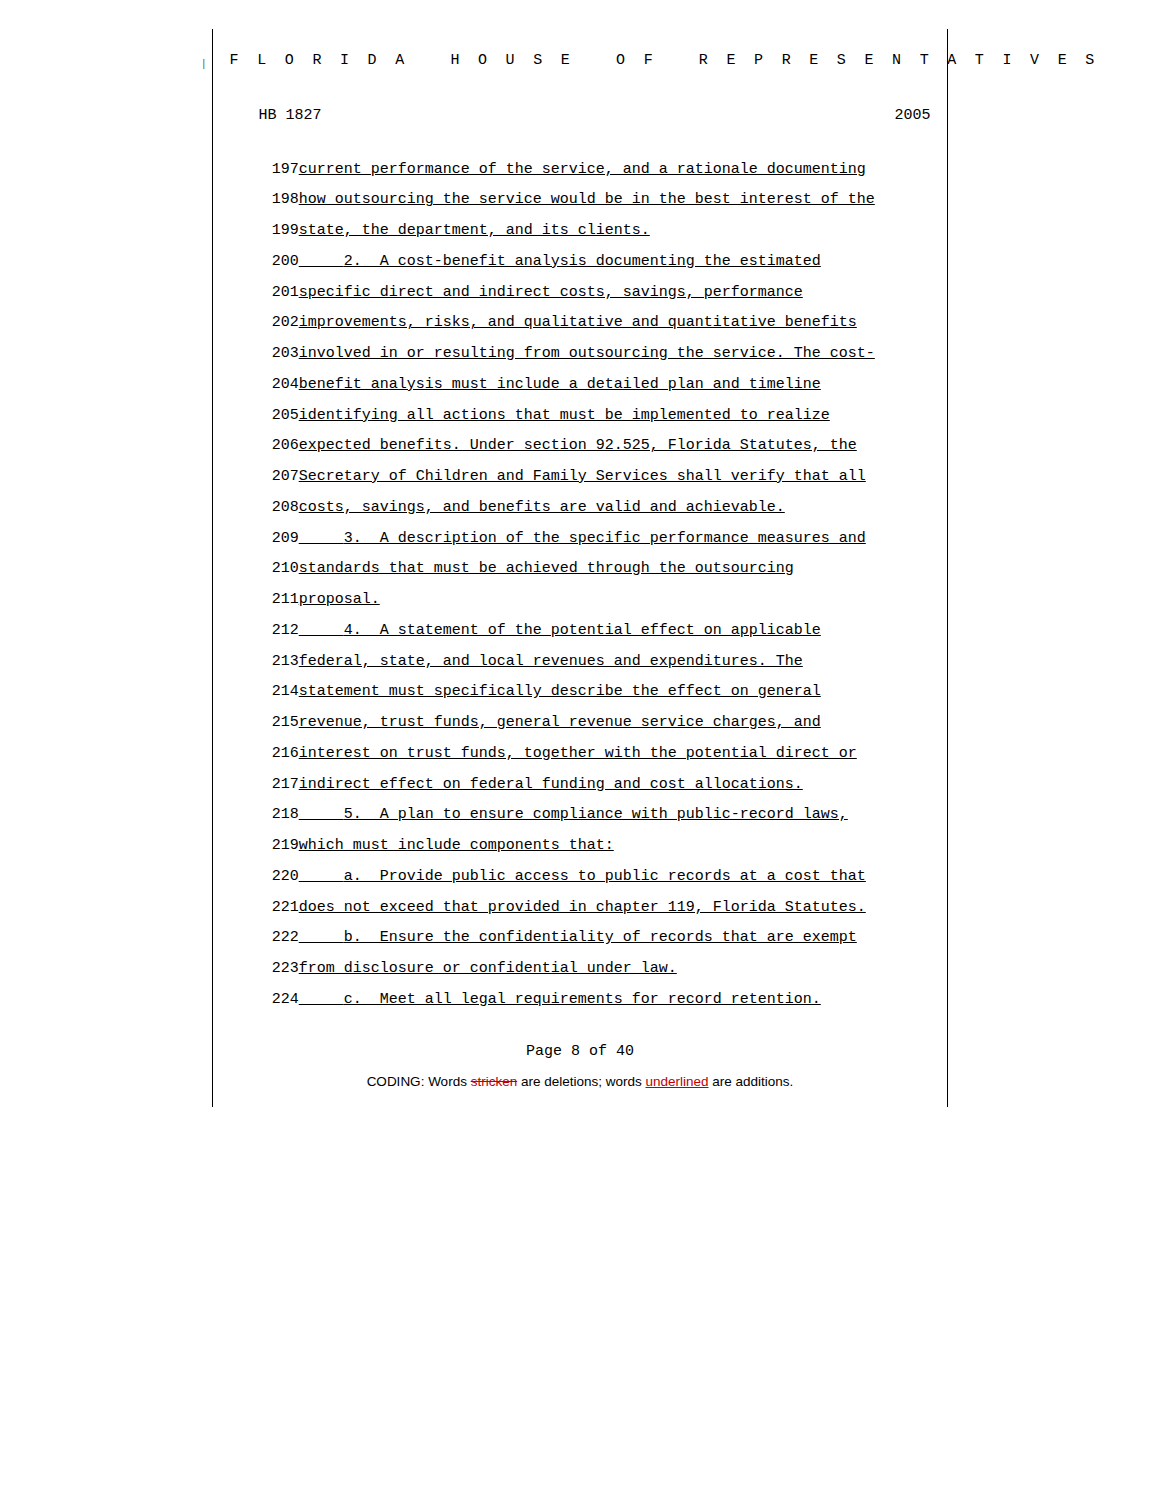|
F L O R I D A H O U S E O F R E P R E S E N T A T I V E S
HB 1827 2005
| 197 | current performance of the service, and a rationale documenting |
| 198 | how outsourcing the service would be in the best interest of the |
| 199 | state, the department, and its clients. |
| 200 | 2. A cost-benefit analysis documenting the estimated |
| 201 | specific direct and indirect costs, savings, performance |
| 202 | improvements, risks, and qualitative and quantitative benefits |
| 203 | involved in or resulting from outsourcing the service. The cost- |
| 204 | benefit analysis must include a detailed plan and timeline |
| 205 | identifying all actions that must be implemented to realize |
| 206 | expected benefits. Under section 92.525, Florida Statutes, the |
| 207 | Secretary of Children and Family Services shall verify that all |
| 208 | costs, savings, and benefits are valid and achievable. |
| 209 | 3. A description of the specific performance measures and |
| 210 | standards that must be achieved through the outsourcing |
| 211 | proposal. |
| 212 | 4. A statement of the potential effect on applicable |
| 213 | federal, state, and local revenues and expenditures. The |
| 214 | statement must specifically describe the effect on general |
| 215 | revenue, trust funds, general revenue service charges, and |
| 216 | interest on trust funds, together with the potential direct or |
| 217 | indirect effect on federal funding and cost allocations. |
| 218 | 5. A plan to ensure compliance with public-record laws, |
| 219 | which must include components that: |
| 220 | a. Provide public access to public records at a cost that |
| 221 | does not exceed that provided in chapter 119, Florida Statutes. |
| 222 | b. Ensure the confidentiality of records that are exempt |
| 223 | from disclosure or confidential under law. |
| 224 | c. Meet all legal requirements for record retention. |
Page 8 of 40
CODING: Words stricken are deletions; words underlined are additions.